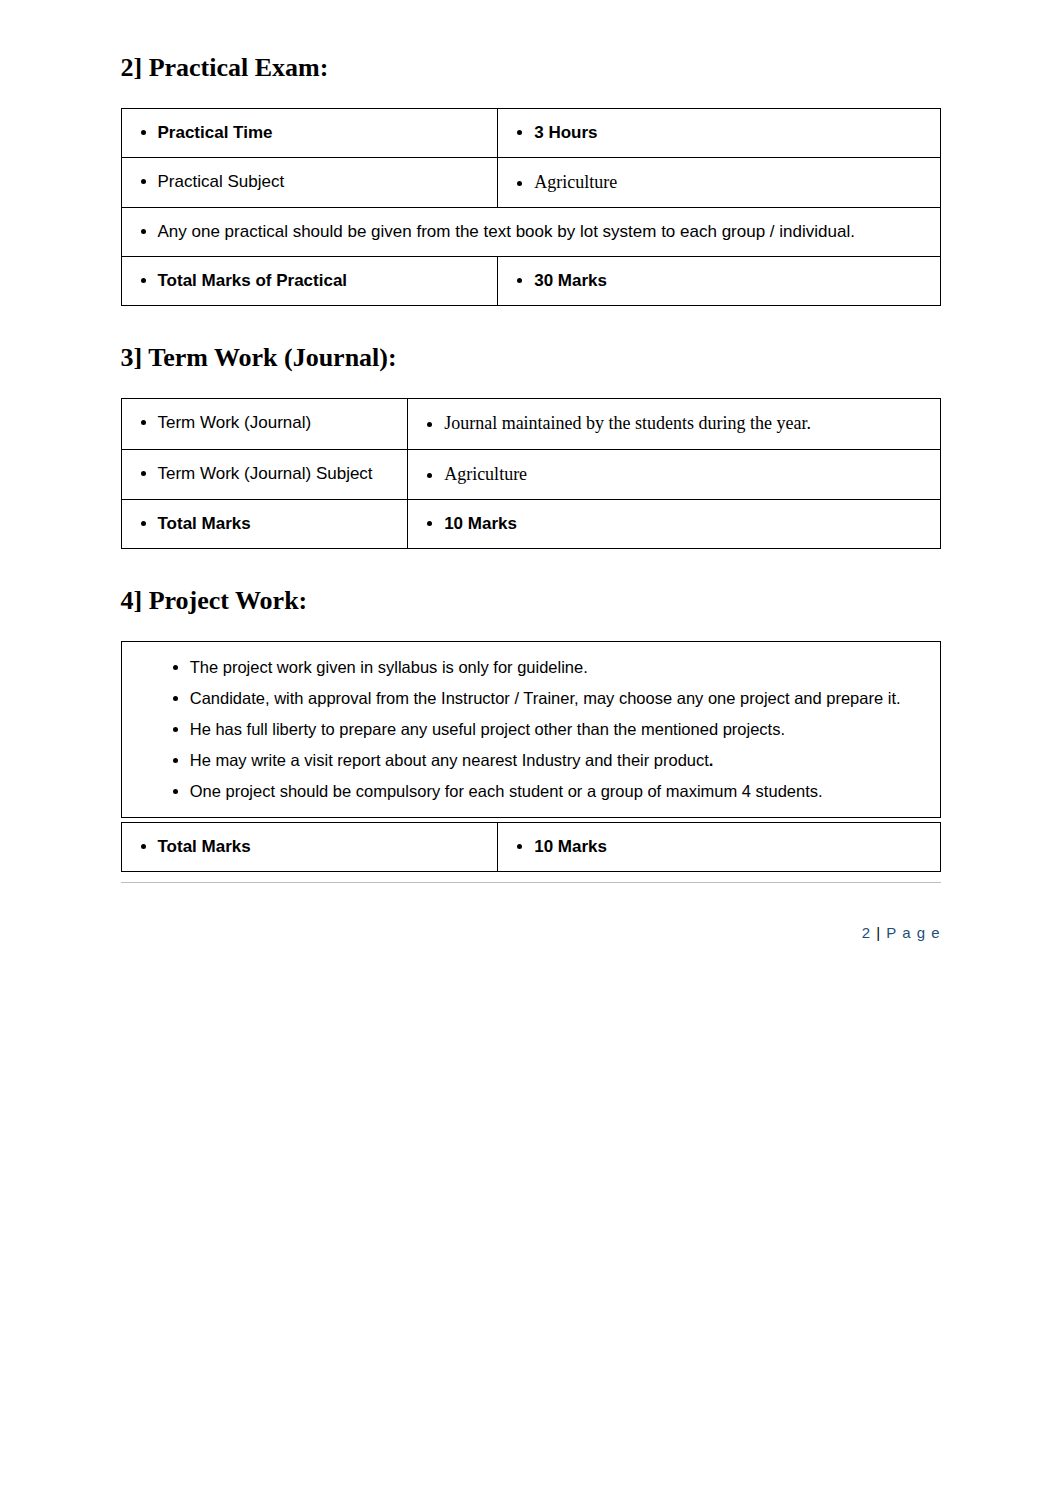2] Practical Exam:
| Practical Time | 3 Hours |
| Practical Subject | Agriculture |
| Any one practical should be given from the text book by lot system to each group / individual. |
| Total Marks of Practical | 30 Marks |
3] Term Work (Journal):
| Term Work (Journal) | Journal maintained by the students during the year. |
| Term Work (Journal) Subject | Agriculture |
| Total Marks | 10 Marks |
4] Project Work:
| | The project work given in syllabus is only for guideline. Candidate, with approval from the Instructor / Trainer, may choose any one project and prepare it. He has full liberty to prepare any useful project other than the mentioned projects. He may write a visit report about any nearest Industry and their product . One project should be compulsory for each student or a group of maximum 4 students. |
| Total Marks | 10 Marks |
2 | P a g e